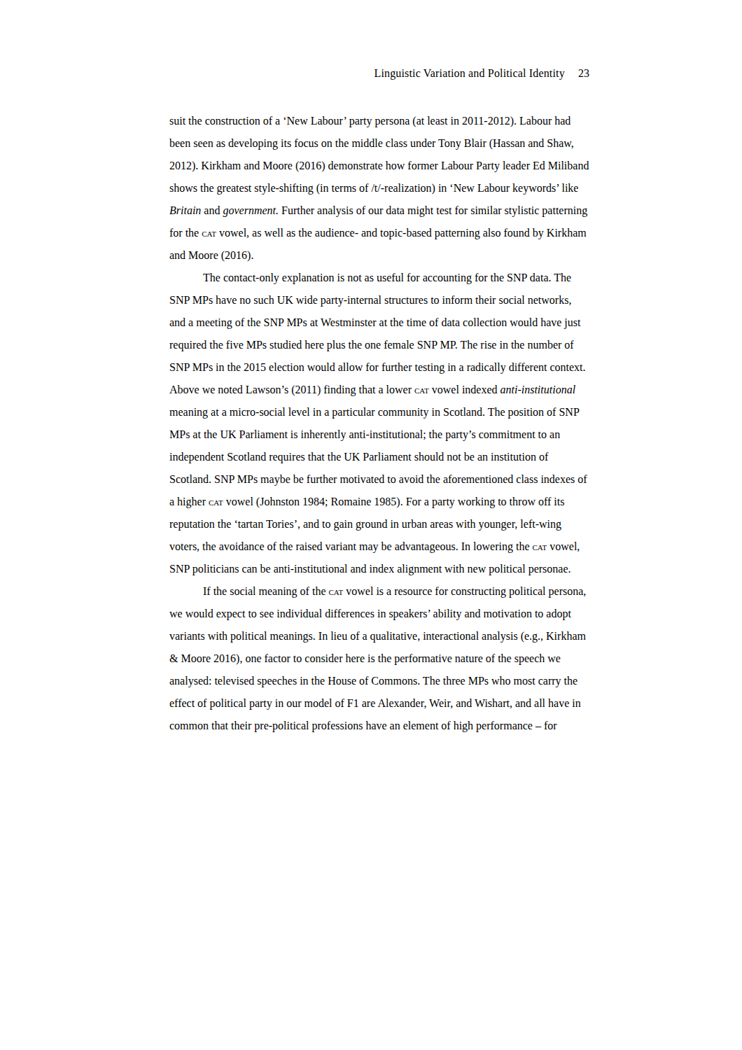Linguistic Variation and Political Identity 23
suit the construction of a ‘New Labour’ party persona (at least in 2011-2012). Labour had been seen as developing its focus on the middle class under Tony Blair (Hassan and Shaw, 2012). Kirkham and Moore (2016) demonstrate how former Labour Party leader Ed Miliband shows the greatest style-shifting (in terms of /t/-realization) in ‘New Labour keywords’ like Britain and government. Further analysis of our data might test for similar stylistic patterning for the cat vowel, as well as the audience- and topic-based patterning also found by Kirkham and Moore (2016).
The contact-only explanation is not as useful for accounting for the SNP data. The SNP MPs have no such UK wide party-internal structures to inform their social networks, and a meeting of the SNP MPs at Westminster at the time of data collection would have just required the five MPs studied here plus the one female SNP MP. The rise in the number of SNP MPs in the 2015 election would allow for further testing in a radically different context. Above we noted Lawson’s (2011) finding that a lower cat vowel indexed anti-institutional meaning at a micro-social level in a particular community in Scotland. The position of SNP MPs at the UK Parliament is inherently anti-institutional; the party’s commitment to an independent Scotland requires that the UK Parliament should not be an institution of Scotland. SNP MPs maybe be further motivated to avoid the aforementioned class indexes of a higher cat vowel (Johnston 1984; Romaine 1985). For a party working to throw off its reputation the ‘tartan Tories’, and to gain ground in urban areas with younger, left-wing voters, the avoidance of the raised variant may be advantageous. In lowering the cat vowel, SNP politicians can be anti-institutional and index alignment with new political personae.
If the social meaning of the cat vowel is a resource for constructing political persona, we would expect to see individual differences in speakers’ ability and motivation to adopt variants with political meanings. In lieu of a qualitative, interactional analysis (e.g., Kirkham & Moore 2016), one factor to consider here is the performative nature of the speech we analysed: televised speeches in the House of Commons. The three MPs who most carry the effect of political party in our model of F1 are Alexander, Weir, and Wishart, and all have in common that their pre-political professions have an element of high performance – for